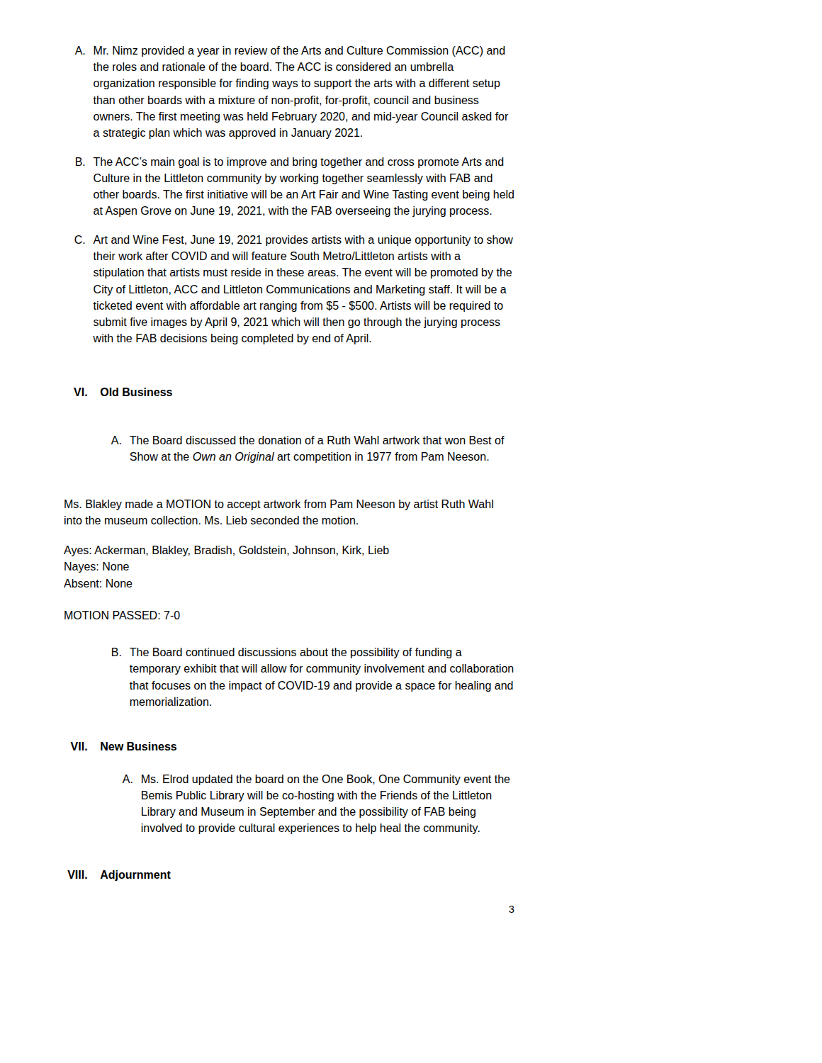Mr. Nimz provided a year in review of the Arts and Culture Commission (ACC) and the roles and rationale of the board. The ACC is considered an umbrella organization responsible for finding ways to support the arts with a different setup than other boards with a mixture of non-profit, for-profit, council and business owners. The first meeting was held February 2020, and mid-year Council asked for a strategic plan which was approved in January 2021.
The ACC’s main goal is to improve and bring together and cross promote Arts and Culture in the Littleton community by working together seamlessly with FAB and other boards. The first initiative will be an Art Fair and Wine Tasting event being held at Aspen Grove on June 19, 2021, with the FAB overseeing the jurying process.
Art and Wine Fest, June 19, 2021 provides artists with a unique opportunity to show their work after COVID and will feature South Metro/Littleton artists with a stipulation that artists must reside in these areas. The event will be promoted by the City of Littleton, ACC and Littleton Communications and Marketing staff. It will be a ticketed event with affordable art ranging from $5 - $500. Artists will be required to submit five images by April 9, 2021 which will then go through the jurying process with the FAB decisions being completed by end of April.
VI.
Old Business
The Board discussed the donation of a Ruth Wahl artwork that won Best of Show at the Own an Original art competition in 1977 from Pam Neeson.
Ms. Blakley made a MOTION to accept artwork from Pam Neeson by artist Ruth Wahl into the museum collection. Ms. Lieb seconded the motion.
Ayes: Ackerman, Blakley, Bradish, Goldstein, Johnson, Kirk, Lieb
Nayes: None
Absent: None
MOTION PASSED: 7-0
The Board continued discussions about the possibility of funding a temporary exhibit that will allow for community involvement and collaboration that focuses on the impact of COVID-19 and provide a space for healing and memorialization.
VII.
New Business
Ms. Elrod updated the board on the One Book, One Community event the Bemis Public Library will be co-hosting with the Friends of the Littleton Library and Museum in September and the possibility of FAB being involved to provide cultural experiences to help heal the community.
VIII.
Adjournment
3